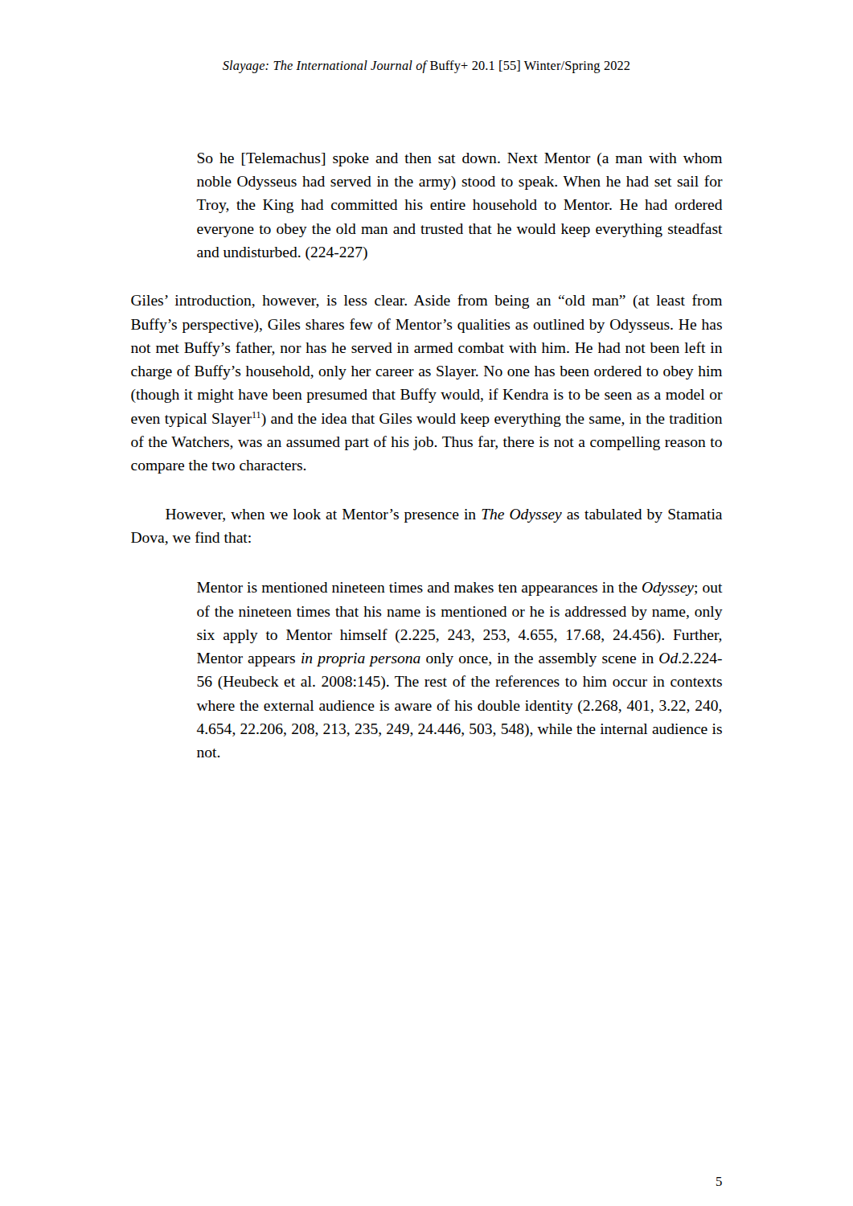Slayage: The International Journal of Buffy+ 20.1 [55] Winter/Spring 2022
So he [Telemachus] spoke and then sat down. Next Mentor (a man with whom noble Odysseus had served in the army) stood to speak. When he had set sail for Troy, the King had committed his entire household to Mentor. He had ordered everyone to obey the old man and trusted that he would keep everything steadfast and undisturbed. (224-227)
Giles’ introduction, however, is less clear. Aside from being an “old man” (at least from Buffy’s perspective), Giles shares few of Mentor’s qualities as outlined by Odysseus. He has not met Buffy’s father, nor has he served in armed combat with him. He had not been left in charge of Buffy’s household, only her career as Slayer. No one has been ordered to obey him (though it might have been presumed that Buffy would, if Kendra is to be seen as a model or even typical Slayer11) and the idea that Giles would keep everything the same, in the tradition of the Watchers, was an assumed part of his job. Thus far, there is not a compelling reason to compare the two characters.
However, when we look at Mentor’s presence in The Odyssey as tabulated by Stamatia Dova, we find that:
Mentor is mentioned nineteen times and makes ten appearances in the Odyssey; out of the nineteen times that his name is mentioned or he is addressed by name, only six apply to Mentor himself (2.225, 243, 253, 4.655, 17.68, 24.456). Further, Mentor appears in propria persona only once, in the assembly scene in Od.2.224-56 (Heubeck et al. 2008:145). The rest of the references to him occur in contexts where the external audience is aware of his double identity (2.268, 401, 3.22, 240, 4.654, 22.206, 208, 213, 235, 249, 24.446, 503, 548), while the internal audience is not.
5